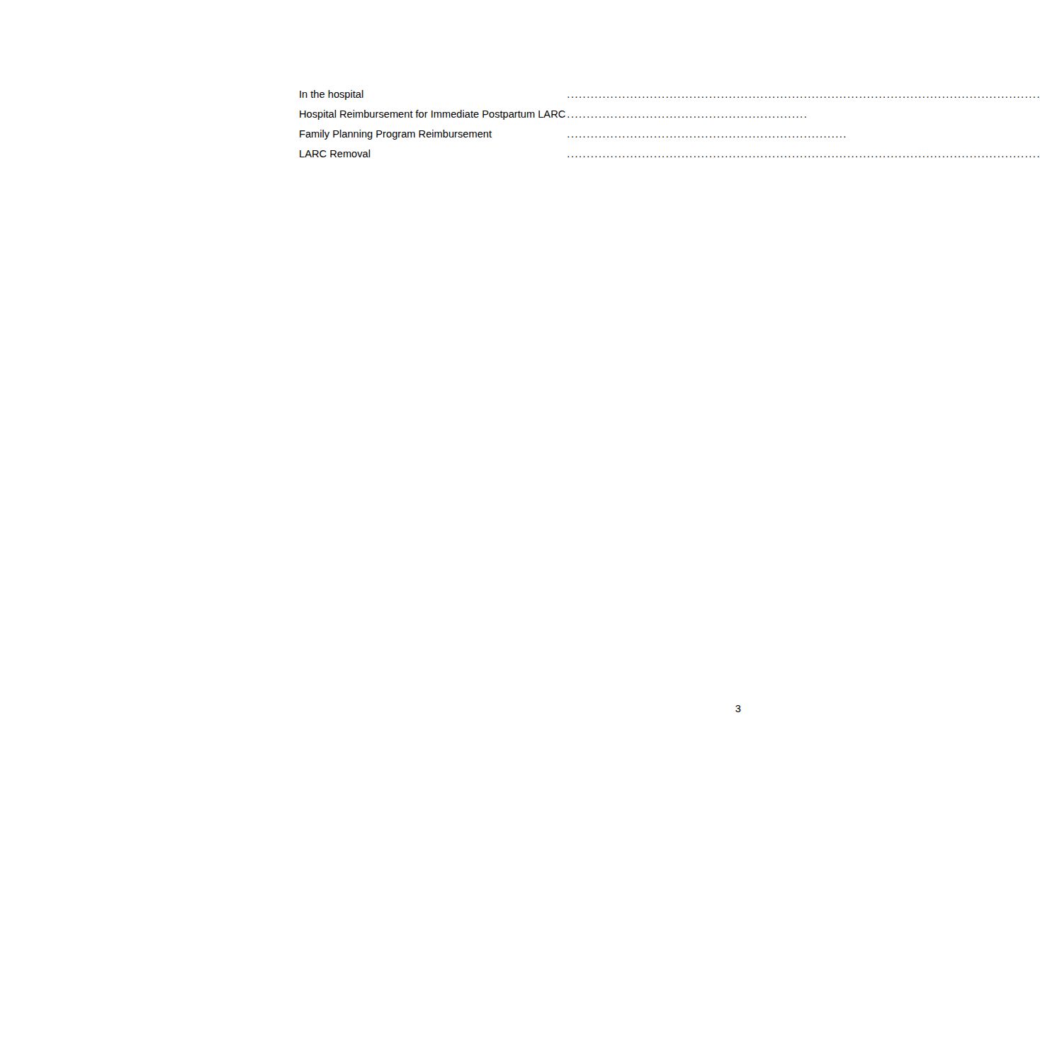| In the hospital | ........................................................................................................................... | 27 |
| Hospital Reimbursement for Immediate Postpartum LARC | ............................................................. | 27 |
| Family Planning Program Reimbursement | ....................................................................... | 27 |
| LARC Removal | ............................................................................................................................. | 28 |
3